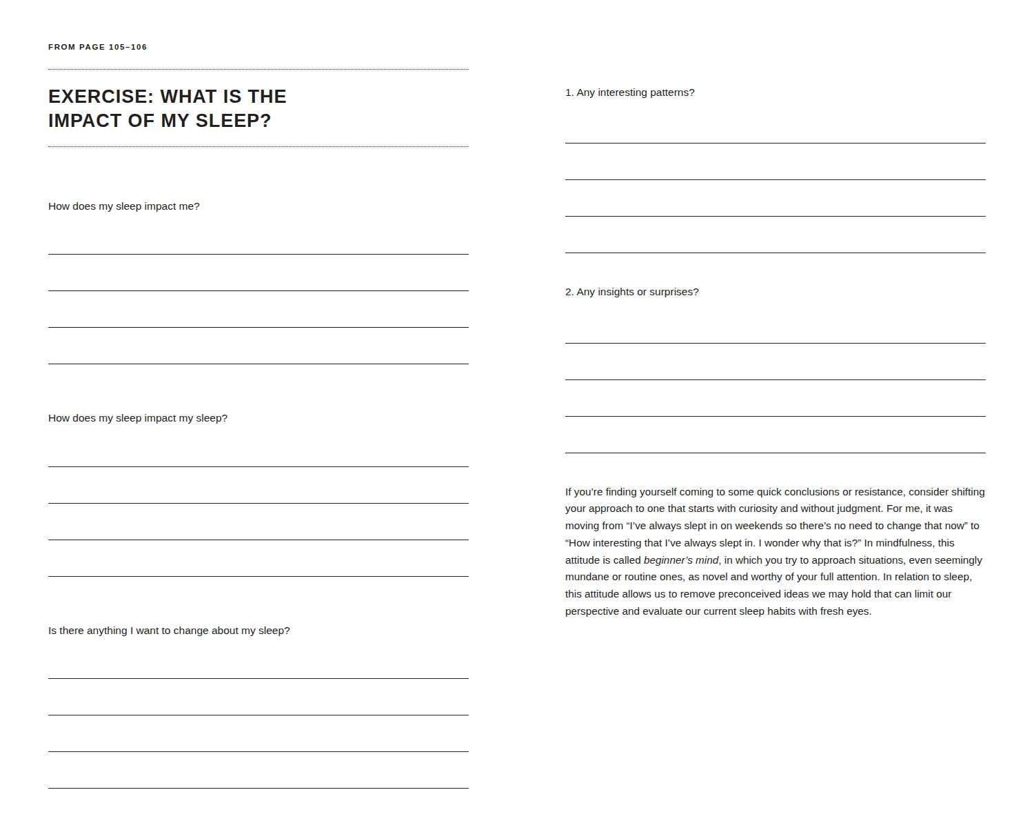From page 105–106
Exercise: What Is the
Impact of My Sleep?
How does my sleep impact me?
How does my sleep impact my sleep?
Is there anything I want to change about my sleep?
1. Any interesting patterns?
2. Any insights or surprises?
If you’re finding yourself coming to some quick conclusions or resistance, consider shifting your approach to one that starts with curiosity and without judgment. For me, it was moving from “I’ve always slept in on weekends so there’s no need to change that now” to “How interesting that I’ve always slept in. I wonder why that is?” In mindfulness, this attitude is called beginner’s mind, in which you try to approach situations, even seemingly mundane or routine ones, as novel and worthy of your full attention. In relation to sleep, this attitude allows us to remove preconceived ideas we may hold that can limit our perspective and evaluate our current sleep habits with fresh eyes.